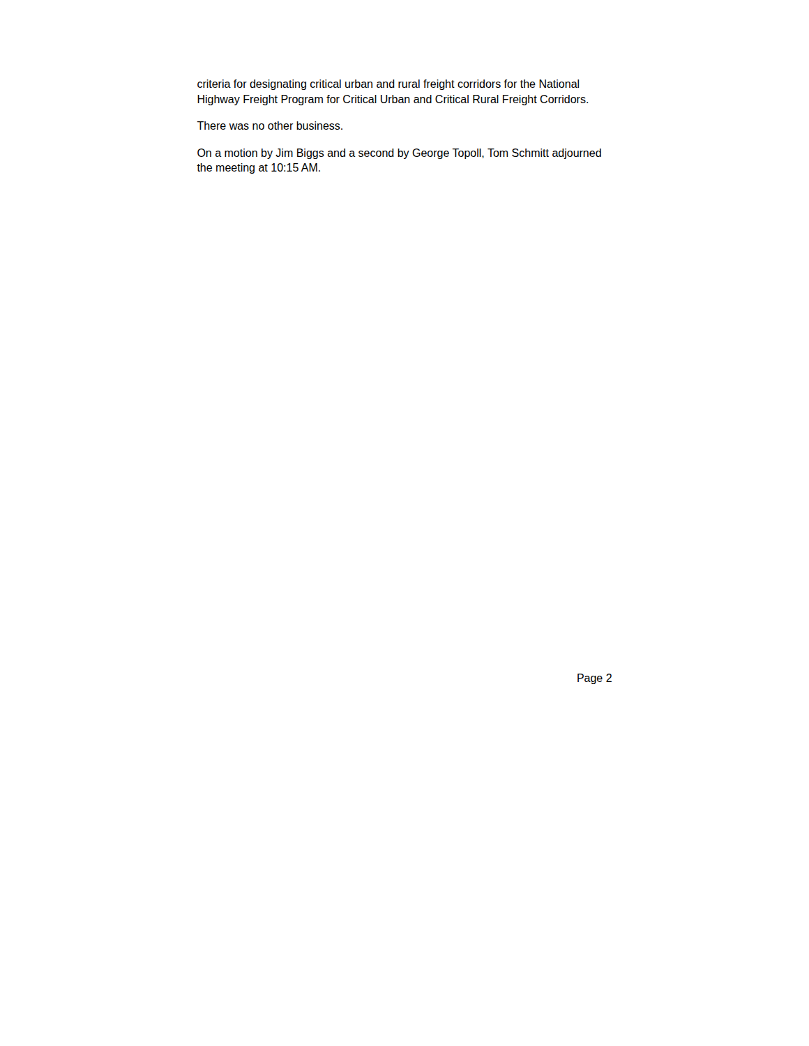criteria for designating critical urban and rural freight corridors for the National Highway Freight Program for Critical Urban and Critical Rural Freight Corridors.
There was no other business.
On a motion by Jim Biggs and a second by George Topoll, Tom Schmitt adjourned the meeting at 10:15 AM.
Page 2